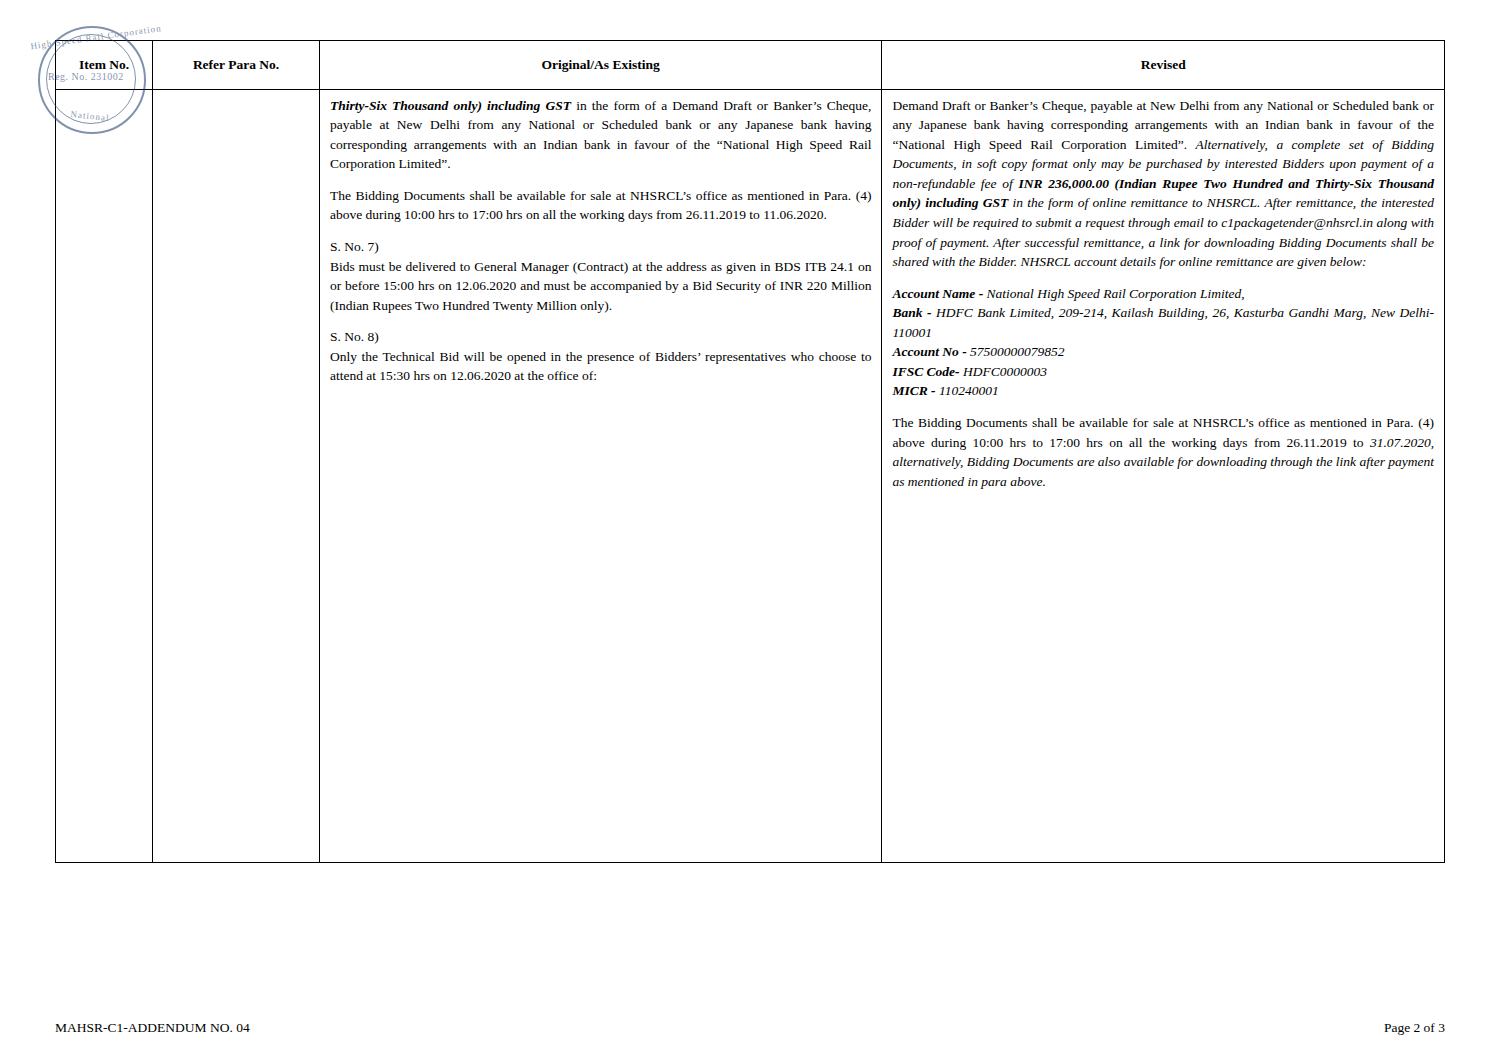High Speed Rail Corporation
Reg. No. 231002
National
| Item No. | Refer Para No. | Original/As Existing | Revised |
| --- | --- | --- | --- |
| | | Thirty-Six Thousand only) including GST in the form of a Demand Draft or Banker’s Cheque, payable at New Delhi from any National or Scheduled bank or any Japanese bank having corresponding arrangements with an Indian bank in favour of the “National High Speed Rail Corporation Limited”. The Bidding Documents shall be available for sale at NHSRCL’s office as mentioned in Para. (4) above during 10:00 hrs to 17:00 hrs on all the working days from 26.11.2019 to 11.06.2020. S. No. 7) Bids must be delivered to General Manager (Contract) at the address as given in BDS ITB 24.1 on or before 15:00 hrs on 12.06.2020 and must be accompanied by a Bid Security of INR 220 Million (Indian Rupees Two Hundred Twenty Million only). S. No. 8) Only the Technical Bid will be opened in the presence of Bidders’ representatives who choose to attend at 15:30 hrs on 12.06.2020 at the office of: | Demand Draft or Banker’s Cheque, payable at New Delhi from any National or Scheduled bank or any Japanese bank having corresponding arrangements with an Indian bank in favour of the “National High Speed Rail Corporation Limited”. Alternatively, a complete set of Bidding Documents, in soft copy format only may be purchased by interested Bidders upon payment of a non-refundable fee of INR 236,000.00 (Indian Rupee Two Hundred and Thirty-Six Thousand only) including GST in the form of online remittance to NHSRCL. After remittance, the interested Bidder will be required to submit a request through email to c1packagetender@nhsrcl.in along with proof of payment. After successful remittance, a link for downloading Bidding Documents shall be shared with the Bidder. NHSRCL account details for online remittance are given below: Account Name - National High Speed Rail Corporation Limited, Bank - HDFC Bank Limited, 209-214, Kailash Building, 26, Kasturba Gandhi Marg, New Delhi-110001 Account No - 57500000079852 IFSC Code- HDFC0000003 MICR - 110240001 The Bidding Documents shall be available for sale at NHSRCL’s office as mentioned in Para. (4) above during 10:00 hrs to 17:00 hrs on all the working days from 26.11.2019 to 31.07.2020, alternatively, Bidding Documents are also available for downloading through the link after payment as mentioned in para above. |
MAHSR-C1-ADDENDUM NO. 04
Page 2 of 3